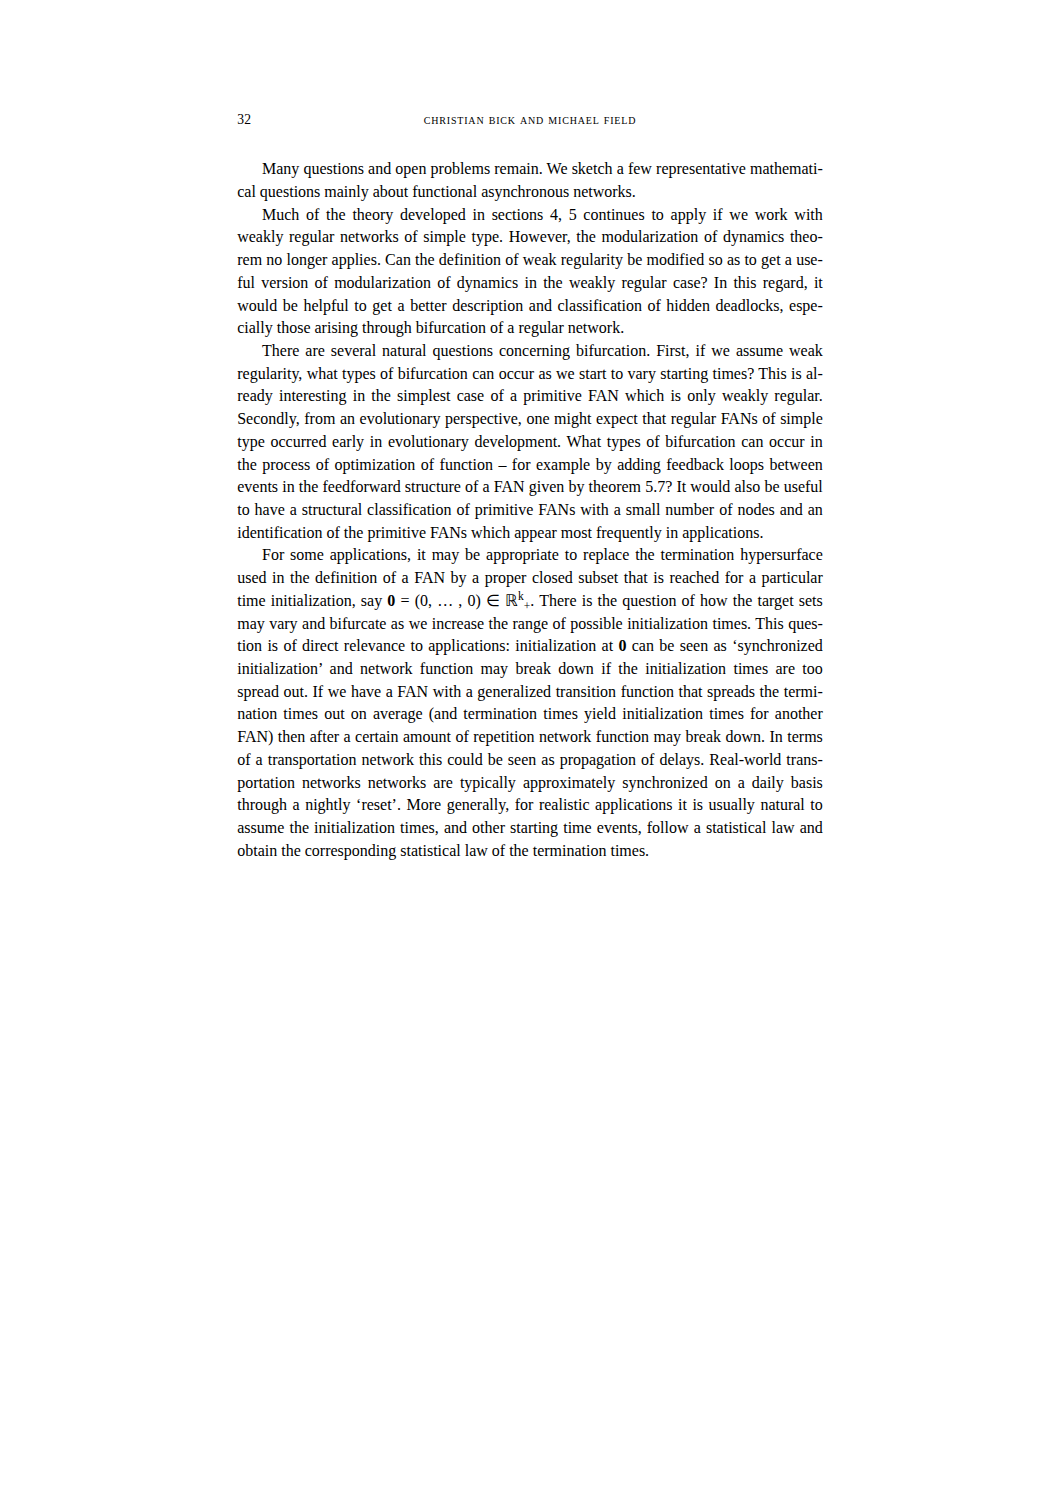32 Christian Bick and Michael Field
Many questions and open problems remain. We sketch a few representative mathematical questions mainly about functional asynchronous networks.
Much of the theory developed in sections 4, 5 continues to apply if we work with weakly regular networks of simple type. However, the modularization of dynamics theorem no longer applies. Can the definition of weak regularity be modified so as to get a useful version of modularization of dynamics in the weakly regular case? In this regard, it would be helpful to get a better description and classification of hidden deadlocks, especially those arising through bifurcation of a regular network.
There are several natural questions concerning bifurcation. First, if we assume weak regularity, what types of bifurcation can occur as we start to vary starting times? This is already interesting in the simplest case of a primitive FAN which is only weakly regular. Secondly, from an evolutionary perspective, one might expect that regular FANs of simple type occurred early in evolutionary development. What types of bifurcation can occur in the process of optimization of function – for example by adding feedback loops between events in the feedforward structure of a FAN given by theorem 5.7? It would also be useful to have a structural classification of primitive FANs with a small number of nodes and an identification of the primitive FANs which appear most frequently in applications.
For some applications, it may be appropriate to replace the termination hypersurface used in the definition of a FAN by a proper closed subset that is reached for a particular time initialization, say 0 = (0, … , 0) ∈ ℝk+. There is the question of how the target sets may vary and bifurcate as we increase the range of possible initialization times. This question is of direct relevance to applications: initialization at 0 can be seen as ‘synchronized initialization’ and network function may break down if the initialization times are too spread out. If we have a FAN with a generalized transition function that spreads the termination times out on average (and termination times yield initialization times for another FAN) then after a certain amount of repetition network function may break down. In terms of a transportation network this could be seen as propagation of delays. Real-world transportation networks networks are typically approximately synchronized on a daily basis through a nightly ‘reset’. More generally, for realistic applications it is usually natural to assume the initialization times, and other starting time events, follow a statistical law and obtain the corresponding statistical law of the termination times.